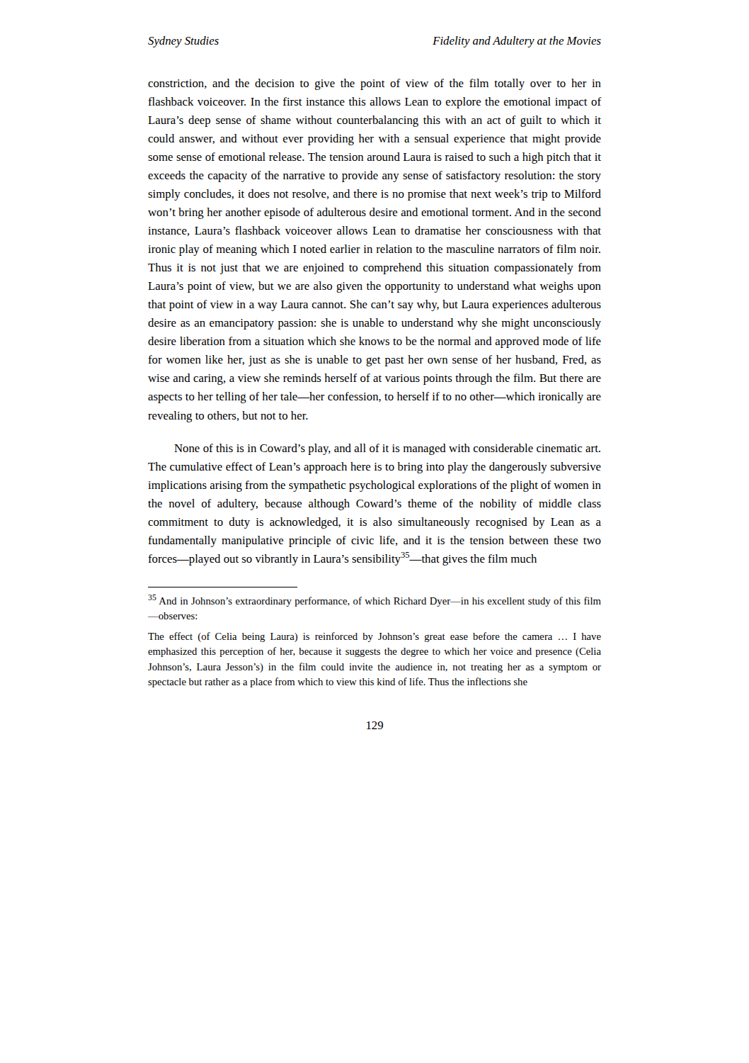Sydney Studies Fidelity and Adultery at the Movies
constriction, and the decision to give the point of view of the film totally over to her in flashback voiceover. In the first instance this allows Lean to explore the emotional impact of Laura’s deep sense of shame without counterbalancing this with an act of guilt to which it could answer, and without ever providing her with a sensual experience that might provide some sense of emotional release. The tension around Laura is raised to such a high pitch that it exceeds the capacity of the narrative to provide any sense of satisfactory resolution: the story simply concludes, it does not resolve, and there is no promise that next week’s trip to Milford won’t bring her another episode of adulterous desire and emotional torment. And in the second instance, Laura’s flashback voiceover allows Lean to dramatise her consciousness with that ironic play of meaning which I noted earlier in relation to the masculine narrators of film noir. Thus it is not just that we are enjoined to comprehend this situation compassionately from Laura’s point of view, but we are also given the opportunity to understand what weighs upon that point of view in a way Laura cannot. She can’t say why, but Laura experiences adulterous desire as an emancipatory passion: she is unable to understand why she might unconsciously desire liberation from a situation which she knows to be the normal and approved mode of life for women like her, just as she is unable to get past her own sense of her husband, Fred, as wise and caring, a view she reminds herself of at various points through the film. But there are aspects to her telling of her tale—her confession, to herself if to no other—which ironically are revealing to others, but not to her.
None of this is in Coward’s play, and all of it is managed with considerable cinematic art. The cumulative effect of Lean’s approach here is to bring into play the dangerously subversive implications arising from the sympathetic psychological explorations of the plight of women in the novel of adultery, because although Coward’s theme of the nobility of middle class commitment to duty is acknowledged, it is also simultaneously recognised by Lean as a fundamentally manipulative principle of civic life, and it is the tension between these two forces—played out so vibrantly in Laura’s sensibility35—that gives the film much
35 And in Johnson’s extraordinary performance, of which Richard Dyer—in his excellent study of this film—observes:
The effect (of Celia being Laura) is reinforced by Johnson’s great ease before the camera … I have emphasized this perception of her, because it suggests the degree to which her voice and presence (Celia Johnson’s, Laura Jesson’s) in the film could invite the audience in, not treating her as a symptom or spectacle but rather as a place from which to view this kind of life. Thus the inflections she
129